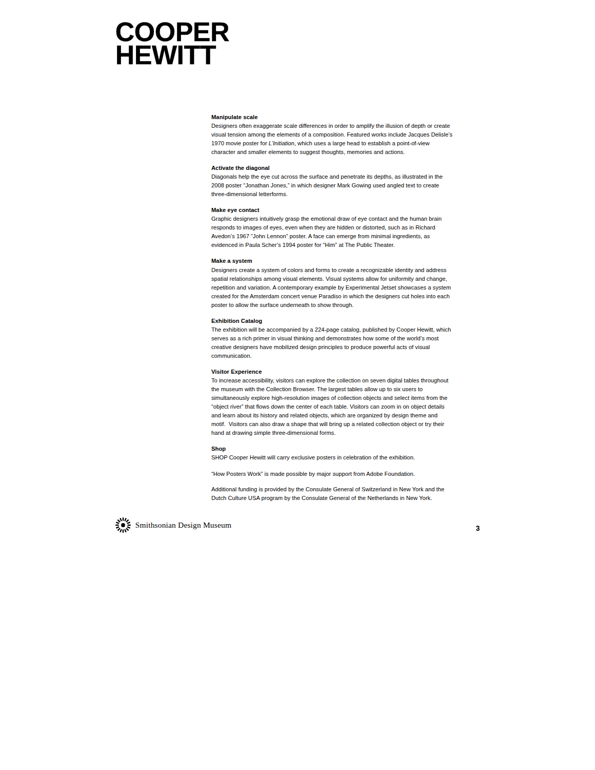Cooper Hewitt
Manipulate scale
Designers often exaggerate scale differences in order to amplify the illusion of depth or create visual tension among the elements of a composition. Featured works include Jacques Delisle’s 1970 movie poster for L’Initiation, which uses a large head to establish a point-of-view character and smaller elements to suggest thoughts, memories and actions.
Activate the diagonal
Diagonals help the eye cut across the surface and penetrate its depths, as illustrated in the 2008 poster “Jonathan Jones,” in which designer Mark Gowing used angled text to create three-dimensional letterforms.
Make eye contact
Graphic designers intuitively grasp the emotional draw of eye contact and the human brain responds to images of eyes, even when they are hidden or distorted, such as in Richard Avedon’s 1967 “John Lennon” poster. A face can emerge from minimal ingredients, as evidenced in Paula Scher’s 1994 poster for “Him” at The Public Theater.
Make a system
Designers create a system of colors and forms to create a recognizable identity and address spatial relationships among visual elements. Visual systems allow for uniformity and change, repetition and variation. A contemporary example by Experimental Jetset showcases a system created for the Amsterdam concert venue Paradiso in which the designers cut holes into each poster to allow the surface underneath to show through.
Exhibition Catalog
The exhibition will be accompanied by a 224-page catalog, published by Cooper Hewitt, which serves as a rich primer in visual thinking and demonstrates how some of the world’s most creative designers have mobilized design principles to produce powerful acts of visual communication.
Visitor Experience
To increase accessibility, visitors can explore the collection on seven digital tables throughout the museum with the Collection Browser. The largest tables allow up to six users to simultaneously explore high-resolution images of collection objects and select items from the “object river” that flows down the center of each table. Visitors can zoom in on object details and learn about its history and related objects, which are organized by design theme and motif. Visitors can also draw a shape that will bring up a related collection object or try their hand at drawing simple three-dimensional forms.
Shop
SHOP Cooper Hewitt will carry exclusive posters in celebration of the exhibition.
“How Posters Work” is made possible by major support from Adobe Foundation.
Additional funding is provided by the Consulate General of Switzerland in New York and the Dutch Culture USA program by the Consulate General of the Netherlands in New York.
Smithsonian Design Museum
3